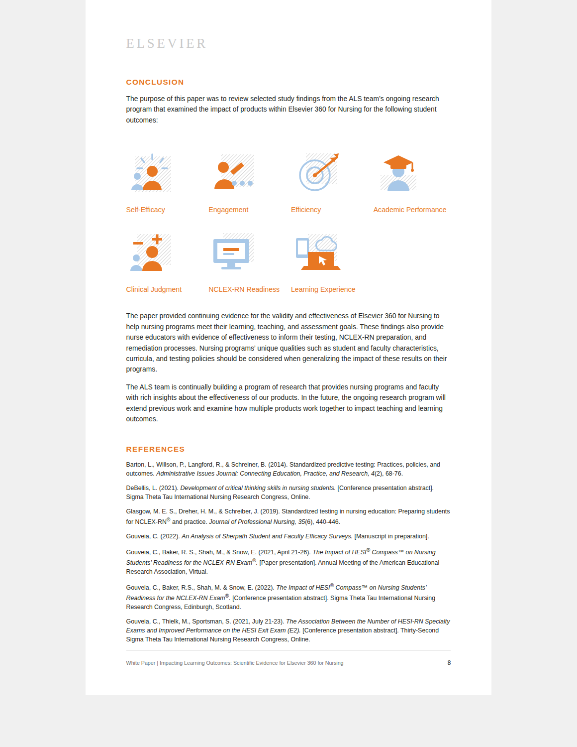ELSEVIER
CONCLUSION
The purpose of this paper was to review selected study findings from the ALS team’s ongoing research program that examined the impact of products within Elsevier 360 for Nursing for the following student outcomes:
Self-Efficacy
Engagement
Efficiency
Academic Performance
Clinical Judgment
NCLEX-RN Readiness
Learning Experience
The paper provided continuing evidence for the validity and effectiveness of Elsevier 360 for Nursing to help nursing programs meet their learning, teaching, and assessment goals. These findings also provide nurse educators with evidence of effectiveness to inform their testing, NCLEX-RN preparation, and remediation processes. Nursing programs’ unique qualities such as student and faculty characteristics, curricula, and testing policies should be considered when generalizing the impact of these results on their programs.
The ALS team is continually building a program of research that provides nursing programs and faculty with rich insights about the effectiveness of our products. In the future, the ongoing research program will extend previous work and examine how multiple products work together to impact teaching and learning outcomes.
REFERENCES
Barton, L., Willson, P., Langford, R., & Schreiner, B. (2014). Standardized predictive testing: Practices, policies, and outcomes. Administrative Issues Journal: Connecting Education, Practice, and Research, 4(2), 68-76.
DeBellis, L. (2021). Development of critical thinking skills in nursing students. [Conference presentation abstract]. Sigma Theta Tau International Nursing Research Congress, Online.
Glasgow, M. E. S., Dreher, H. M., & Schreiber, J. (2019). Standardized testing in nursing education: Preparing students for NCLEX-RN® and practice. Journal of Professional Nursing, 35(6), 440-446.
Gouveia, C. (2022). An Analysis of Sherpath Student and Faculty Efficacy Surveys. [Manuscript in preparation].
Gouveia, C., Baker, R. S., Shah, M., & Snow, E. (2021, April 21-26). The Impact of HESI® Compass™ on Nursing Students’ Readiness for the NCLEX-RN Exam®. [Paper presentation]. Annual Meeting of the American Educational Research Association, Virtual.
Gouveia, C., Baker, R.S., Shah, M. & Snow, E. (2022). The Impact of HESI® Compass™ on Nursing Students’ Readiness for the NCLEX-RN Exam®. [Conference presentation abstract]. Sigma Theta Tau International Nursing Research Congress, Edinburgh, Scotland.
Gouveia, C., Thielk, M., Sportsman, S. (2021, July 21-23). The Association Between the Number of HESI-RN Specialty Exams and Improved Performance on the HESI Exit Exam (E2). [Conference presentation abstract]. Thirty-Second Sigma Theta Tau International Nursing Research Congress, Online.
White Paper | Impacting Learning Outcomes: Scientific Evidence for Elsevier 360 for Nursing 8